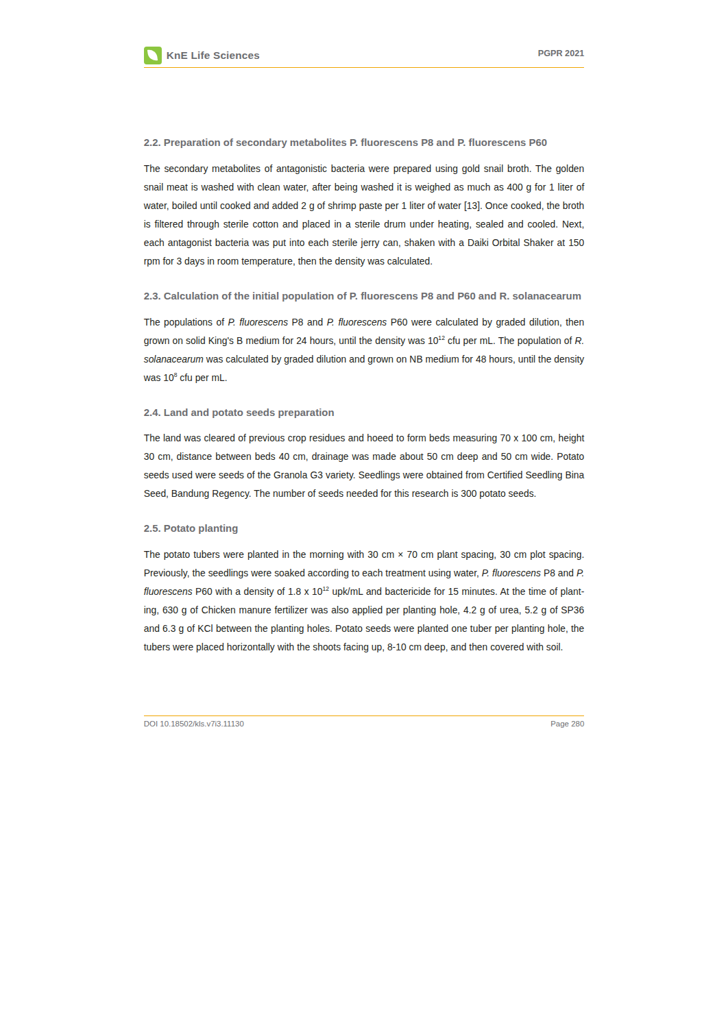KnE Life Sciences
PGPR 2021
2.2. Preparation of secondary metabolites P. fluorescens P8 and P. fluorescens P60
The secondary metabolites of antagonistic bacteria were prepared using gold snail broth. The golden snail meat is washed with clean water, after being washed it is weighed as much as 400 g for 1 liter of water, boiled until cooked and added 2 g of shrimp paste per 1 liter of water [13]. Once cooked, the broth is filtered through sterile cotton and placed in a sterile drum under heating, sealed and cooled. Next, each antagonist bacteria was put into each sterile jerry can, shaken with a Daiki Orbital Shaker at 150 rpm for 3 days in room temperature, then the density was calculated.
2.3. Calculation of the initial population of P. fluorescens P8 and P60 and R. solanacearum
The populations of P. fluorescens P8 and P. fluorescens P60 were calculated by graded dilution, then grown on solid King's B medium for 24 hours, until the density was 1012 cfu per mL. The population of R. solanacearum was calculated by graded dilution and grown on NB medium for 48 hours, until the density was 108 cfu per mL.
2.4. Land and potato seeds preparation
The land was cleared of previous crop residues and hoeed to form beds measuring 70 x 100 cm, height 30 cm, distance between beds 40 cm, drainage was made about 50 cm deep and 50 cm wide. Potato seeds used were seeds of the Granola G3 variety. Seedlings were obtained from Certified Seedling Bina Seed, Bandung Regency. The number of seeds needed for this research is 300 potato seeds.
2.5. Potato planting
The potato tubers were planted in the morning with 30 cm × 70 cm plant spacing, 30 cm plot spacing. Previously, the seedlings were soaked according to each treatment using water, P. fluorescens P8 and P. fluorescens P60 with a density of 1.8 x 1012 upk/mL and bactericide for 15 minutes. At the time of planting, 630 g of Chicken manure fertilizer was also applied per planting hole, 4.2 g of urea, 5.2 g of SP36 and 6.3 g of KCl between the planting holes. Potato seeds were planted one tuber per planting hole, the tubers were placed horizontally with the shoots facing up, 8-10 cm deep, and then covered with soil.
DOI 10.18502/kls.v7i3.11130
Page 280